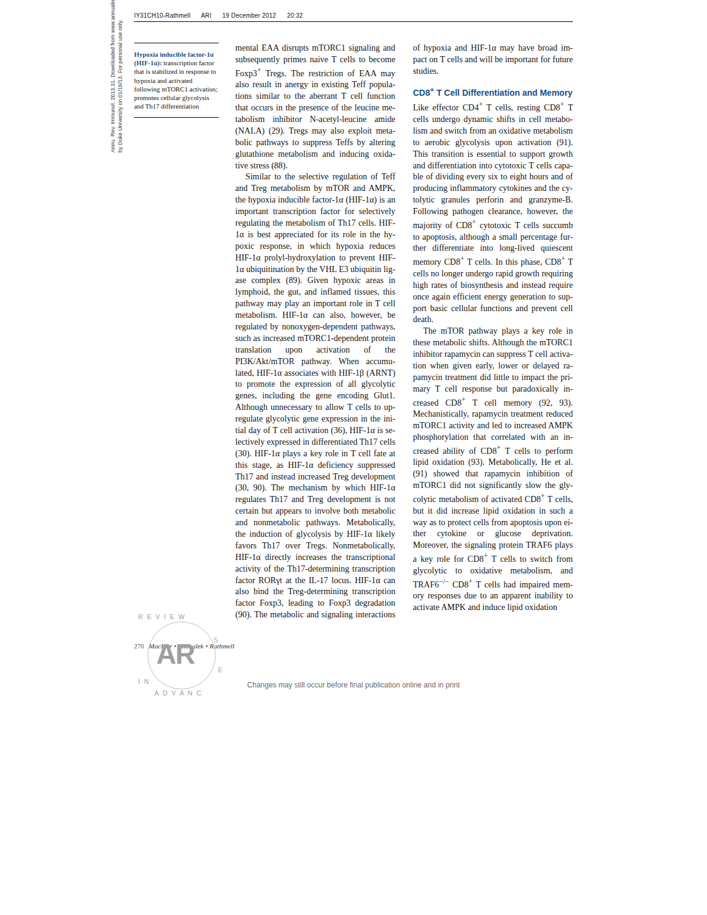IY31CH10-Rathmell ARI 19 December 2012 20:32
Annu. Rev. Immunol. 2013.31. Downloaded from www.annualreviews.org
by Duke University on 01/16/13. For personal use only.
Hypoxia inducible factor-1α (HIF-1α): transcription factor that is stabilized in response to hypoxia and activated following mTORC1 activation; promotes cellular glycolysis and Th17 differentiation
mental EAA disrupts mTORC1 signaling and subsequently primes naive T cells to become Foxp3+ Tregs. The restriction of EAA may also result in anergy in existing Teff populations similar to the aberrant T cell function that occurs in the presence of the leucine metabolism inhibitor N-acetyl-leucine amide (NALA) (29). Tregs may also exploit metabolic pathways to suppress Teffs by altering glutathione metabolism and inducing oxidative stress (88).
Similar to the selective regulation of Teff and Treg metabolism by mTOR and AMPK, the hypoxia inducible factor-1α (HIF-1α) is an important transcription factor for selectively regulating the metabolism of Th17 cells. HIF-1α is best appreciated for its role in the hypoxic response, in which hypoxia reduces HIF-1α prolyl-hydroxylation to prevent HIF-1α ubiquitination by the VHL E3 ubiquitin ligase complex (89). Given hypoxic areas in lymphoid, the gut, and inflamed tissues, this pathway may play an important role in T cell metabolism. HIF-1α can also, however, be regulated by nonoxygen-dependent pathways, such as increased mTORC1-dependent protein translation upon activation of the PI3K/Akt/mTOR pathway. When accumulated, HIF-1α associates with HIF-1β (ARNT) to promote the expression of all glycolytic genes, including the gene encoding Glut1. Although unnecessary to allow T cells to upregulate glycolytic gene expression in the initial day of T cell activation (36), HIF-1α is selectively expressed in differentiated Th17 cells (30). HIF-1α plays a key role in T cell fate at this stage, as HIF-1α deficiency suppressed Th17 and instead increased Treg development (30, 90). The mechanism by which HIF-1α regulates Th17 and Treg development is not certain but appears to involve both metabolic and nonmetabolic pathways. Metabolically, the induction of glycolysis by HIF-1α likely favors Th17 over Tregs. Nonmetabolically, HIF-1α directly increases the transcriptional activity of the Th17-determining transcription factor RORγt at the IL-17 locus. HIF-1α can also bind the Treg-determining transcription factor Foxp3, leading to Foxp3 degradation (90). The metabolic and signaling interactions of hypoxia and HIF-1α may have broad impact on T cells and will be important for future studies.
CD8+ T Cell Differentiation and Memory
Like effector CD4+ T cells, resting CD8+ T cells undergo dynamic shifts in cell metabolism and switch from an oxidative metabolism to aerobic glycolysis upon activation (91). This transition is essential to support growth and differentiation into cytotoxic T cells capable of dividing every six to eight hours and of producing inflammatory cytokines and the cytolytic granules perforin and granzyme-B. Following pathogen clearance, however, the majority of CD8+ cytotoxic T cells succumb to apoptosis, although a small percentage further differentiate into long-lived quiescent memory CD8+ T cells. In this phase, CD8+ T cells no longer undergo rapid growth requiring high rates of biosynthesis and instead require once again efficient energy generation to support basic cellular functions and prevent cell death.
The mTOR pathway plays a key role in these metabolic shifts. Although the mTORC1 inhibitor rapamycin can suppress T cell activation when given early, lower or delayed rapamycin treatment did little to impact the primary T cell response but paradoxically increased CD8+ T cell memory (92, 93). Mechanistically, rapamycin treatment reduced mTORC1 activity and led to increased AMPK phosphorylation that correlated with an increased ability of CD8+ T cells to perform lipid oxidation (93). Metabolically, He et al. (91) showed that rapamycin inhibition of mTORC1 did not significantly slow the glycolytic metabolism of activated CD8+ T cells, but it did increase lipid oxidation in such a way as to protect cells from apoptosis upon either cytokine or glucose deprivation. Moreover, the signaling protein TRAF6 plays a key role for CD8+ T cells to switch from glycolytic to oxidative metabolism, and TRAF6−/− CD8+ T cells had impaired memory responses due to an apparent inability to activate AMPK and induce lipid oxidation
270 MacIver • Michalek • Rathmell
AR
R E V I E W
S
I N
A D V A N C
E
Changes may still occur before final publication online and in print